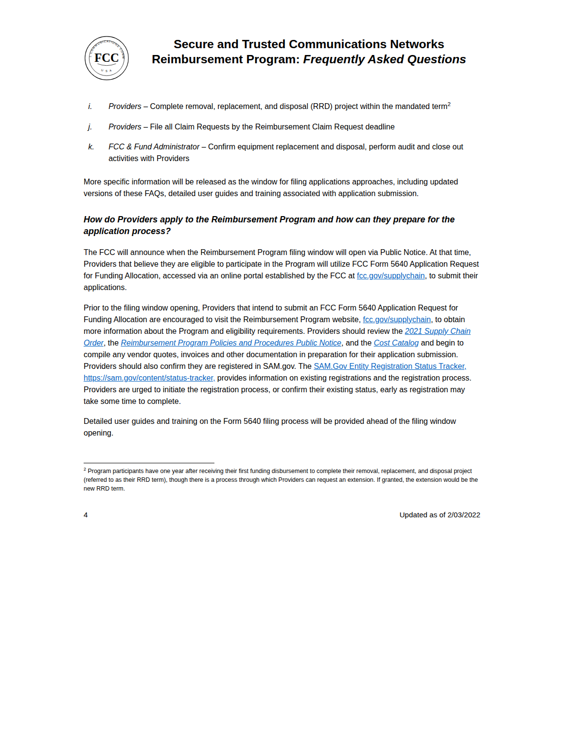FEDERAL COMMUNICATIONS COMMISSION U S A FCC
Secure and Trusted Communications Networks
Reimbursement Program: Frequently Asked Questions
i. Providers – Complete removal, replacement, and disposal (RRD) project within the mandated term2
j. Providers – File all Claim Requests by the Reimbursement Claim Request deadline
k. FCC & Fund Administrator – Confirm equipment replacement and disposal, perform audit and close out activities with Providers
More specific information will be released as the window for filing applications approaches, including updated versions of these FAQs, detailed user guides and training associated with application submission.
How do Providers apply to the Reimbursement Program and how can they prepare for the application process?
The FCC will announce when the Reimbursement Program filing window will open via Public Notice. At that time, Providers that believe they are eligible to participate in the Program will utilize FCC Form 5640 Application Request for Funding Allocation, accessed via an online portal established by the FCC at fcc.gov/supplychain, to submit their applications.
Prior to the filing window opening, Providers that intend to submit an FCC Form 5640 Application Request for Funding Allocation are encouraged to visit the Reimbursement Program website, fcc.gov/supplychain, to obtain more information about the Program and eligibility requirements. Providers should review the 2021 Supply Chain Order, the Reimbursement Program Policies and Procedures Public Notice, and the Cost Catalog and begin to compile any vendor quotes, invoices and other documentation in preparation for their application submission. Providers should also confirm they are registered in SAM.gov. The SAM.Gov Entity Registration Status Tracker, https://sam.gov/content/status-tracker, provides information on existing registrations and the registration process. Providers are urged to initiate the registration process, or confirm their existing status, early as registration may take some time to complete.
Detailed user guides and training on the Form 5640 filing process will be provided ahead of the filing window opening.
2 Program participants have one year after receiving their first funding disbursement to complete their removal, replacement, and disposal project (referred to as their RRD term), though there is a process through which Providers can request an extension. If granted, the extension would be the new RRD term.
4 Updated as of 2/03/2022